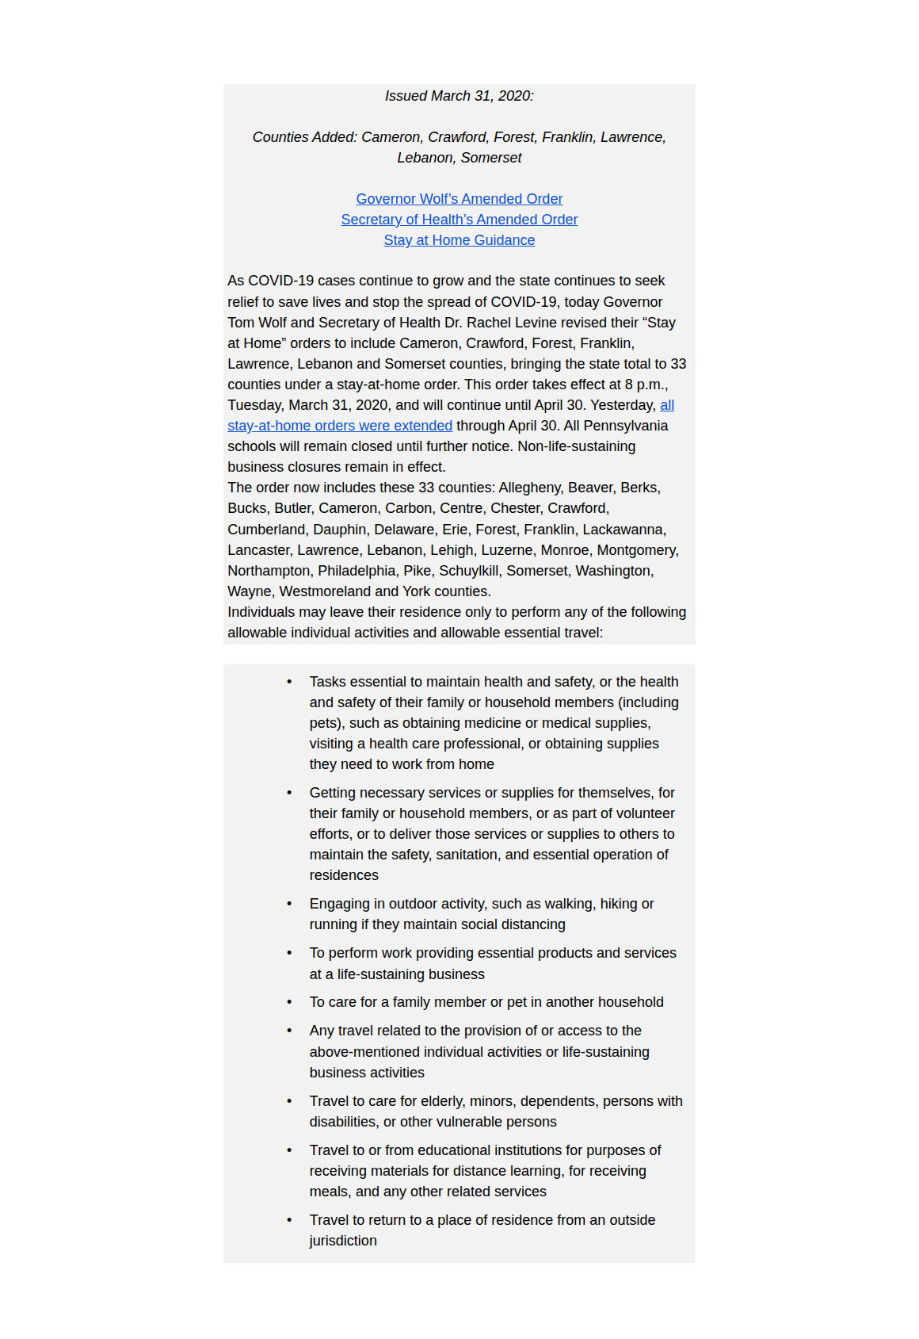Issued March 31, 2020:
Counties Added: Cameron, Crawford, Forest, Franklin, Lawrence, Lebanon, Somerset
Governor Wolf’s Amended Order Secretary of Health’s Amended Order Stay at Home Guidance
As COVID-19 cases continue to grow and the state continues to seek relief to save lives and stop the spread of COVID-19, today Governor Tom Wolf and Secretary of Health Dr. Rachel Levine revised their “Stay at Home” orders to include Cameron, Crawford, Forest, Franklin, Lawrence, Lebanon and Somerset counties, bringing the state total to 33 counties under a stay-at-home order. This order takes effect at 8 p.m., Tuesday, March 31, 2020, and will continue until April 30. Yesterday, all stay-at-home orders were extended through April 30. All Pennsylvania schools will remain closed until further notice. Non-life-sustaining business closures remain in effect.
The order now includes these 33 counties: Allegheny, Beaver, Berks, Bucks, Butler, Cameron, Carbon, Centre, Chester, Crawford, Cumberland, Dauphin, Delaware, Erie, Forest, Franklin, Lackawanna, Lancaster, Lawrence, Lebanon, Lehigh, Luzerne, Monroe, Montgomery, Northampton, Philadelphia, Pike, Schuylkill, Somerset, Washington, Wayne, Westmoreland and York counties.
Individuals may leave their residence only to perform any of the following allowable individual activities and allowable essential travel:
Tasks essential to maintain health and safety, or the health and safety of their family or household members (including pets), such as obtaining medicine or medical supplies, visiting a health care professional, or obtaining supplies they need to work from home
Getting necessary services or supplies for themselves, for their family or household members, or as part of volunteer efforts, or to deliver those services or supplies to others to maintain the safety, sanitation, and essential operation of residences
Engaging in outdoor activity, such as walking, hiking or running if they maintain social distancing
To perform work providing essential products and services at a life-sustaining business
To care for a family member or pet in another household
Any travel related to the provision of or access to the above-mentioned individual activities or life-sustaining business activities
Travel to care for elderly, minors, dependents, persons with disabilities, or other vulnerable persons
Travel to or from educational institutions for purposes of receiving materials for distance learning, for receiving meals, and any other related services
Travel to return to a place of residence from an outside jurisdiction